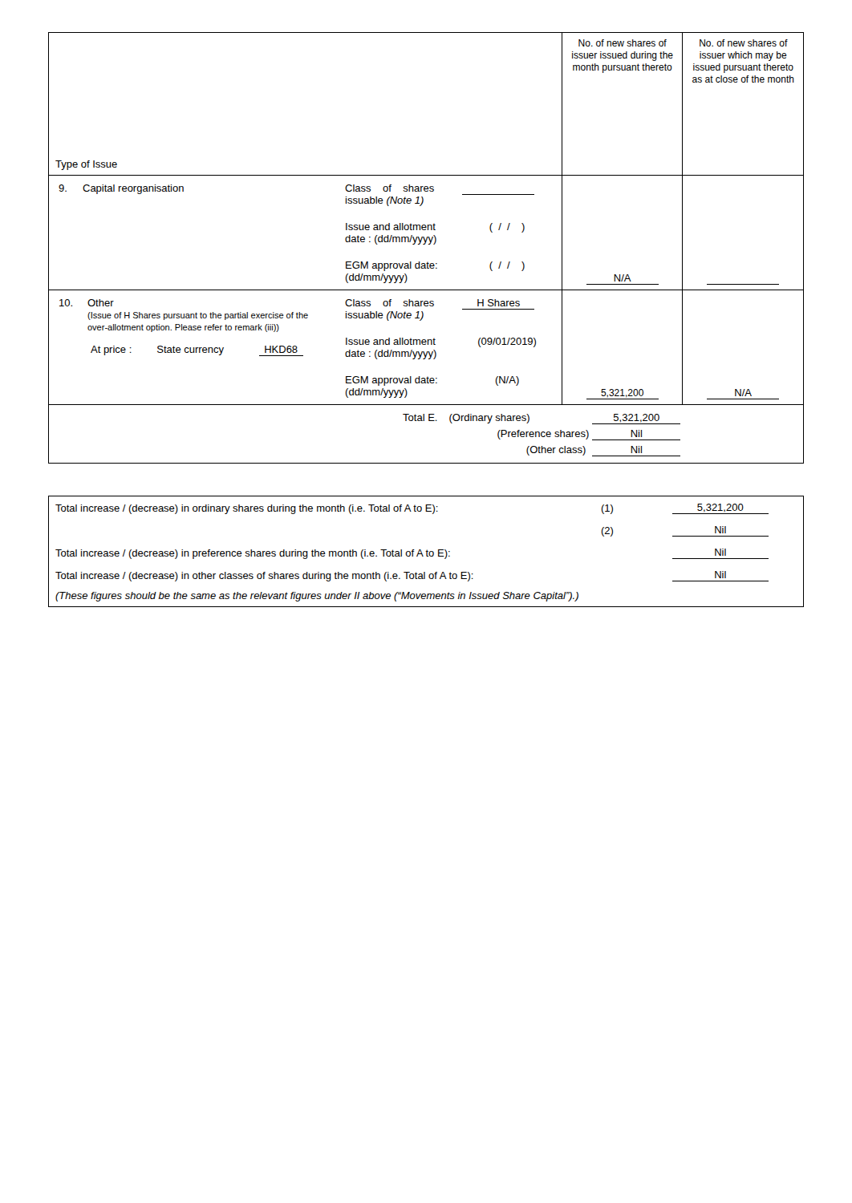| Type of Issue | | No. of new shares of issuer issued during the month pursuant thereto | No. of new shares of issuer which may be issued pursuant thereto as at close of the month |
| / 9. / Capital reorganisation / | / Class of shares issuable (Note 1) / / / Issue and allotment date : (dd/mm/yyyy) / ( / / ) / / EGM approval date: (dd/mm/yyyy) / ( / / ) / | N/A | |
| / 10. / Other (Issue of H Shares pursuant to the partial exercise of the over-allotment option. Please refer to remark (iii)) / / / / At price : / State currency / HKD68 / / | / Class of shares issuable (Note 1) / H Shares / / Issue and allotment date : (dd/mm/yyyy) / (09/01/2019) / / EGM approval date: (dd/mm/yyyy) / (N/A) / | 5,321,200 | N/A |
| / Total E. / (Ordinary shares) / 5,321,200 / / / (Preference shares) / Nil / / / (Other class) / Nil / |
| Total increase / (decrease) in ordinary shares during the month (i.e. Total of A to E): | (1) | 5,321,200 |
| | (2) | Nil |
| Total increase / (decrease) in preference shares during the month (i.e. Total of A to E): | | Nil |
| Total increase / (decrease) in other classes of shares during the month (i.e. Total of A to E): | | Nil |
| (These figures should be the same as the relevant figures under II above (“Movements in Issued Share Capital”).) |